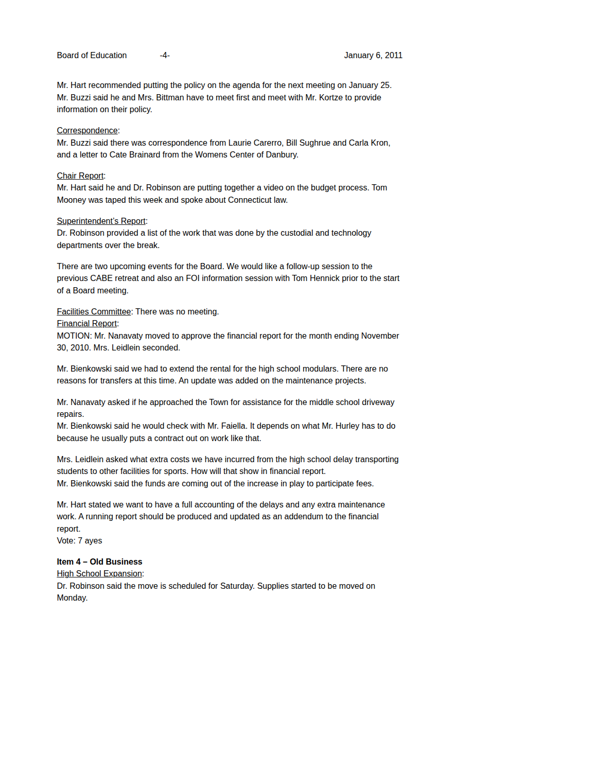Board of Education
-4-
January 6, 2011
Mr. Hart recommended putting the policy on the agenda for the next meeting on January 25.
Mr. Buzzi said he and Mrs. Bittman have to meet first and meet with Mr. Kortze to provide information on their policy.
Correspondence:
Mr. Buzzi said there was correspondence from Laurie Carerro, Bill Sughrue and Carla Kron, and a letter to Cate Brainard from the Womens Center of Danbury.
Chair Report:
Mr. Hart said he and Dr. Robinson are putting together a video on the budget process. Tom Mooney was taped this week and spoke about Connecticut law.
Superintendent’s Report:
Dr. Robinson provided a list of the work that was done by the custodial and technology departments over the break.
There are two upcoming events for the Board. We would like a follow-up session to the previous CABE retreat and also an FOI information session with Tom Hennick prior to the start of a Board meeting.
Facilities Committee: There was no meeting.
Financial Report:
MOTION: Mr. Nanavaty moved to approve the financial report for the month ending November 30, 2010. Mrs. Leidlein seconded.
Mr. Bienkowski said we had to extend the rental for the high school modulars. There are no reasons for transfers at this time. An update was added on the maintenance projects.
Mr. Nanavaty asked if he approached the Town for assistance for the middle school driveway repairs.
Mr. Bienkowski said he would check with Mr. Faiella. It depends on what Mr. Hurley has to do because he usually puts a contract out on work like that.
Mrs. Leidlein asked what extra costs we have incurred from the high school delay transporting students to other facilities for sports. How will that show in financial report.
Mr. Bienkowski said the funds are coming out of the increase in play to participate fees.
Mr. Hart stated we want to have a full accounting of the delays and any extra maintenance work. A running report should be produced and updated as an addendum to the financial report.
Vote: 7 ayes
Item 4 – Old Business
High School Expansion:
Dr. Robinson said the move is scheduled for Saturday. Supplies started to be moved on Monday.